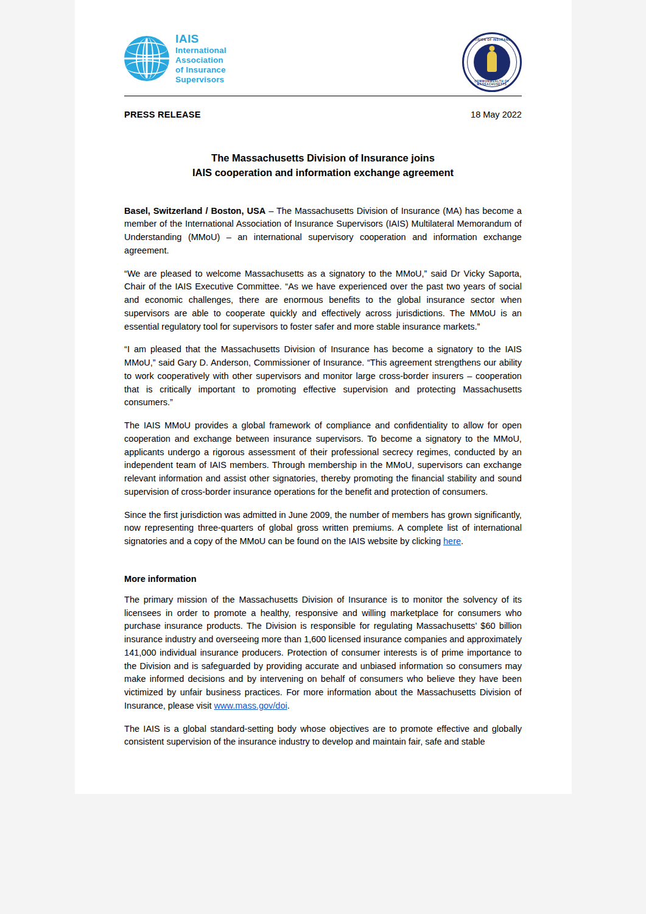IAIS International
Association
of Insurance
Supervisors
Division of Insurance Commonwealth of Massachusetts
PRESS RELEASE 18 May 2022
The Massachusetts Division of Insurance joins
IAIS cooperation and information exchange agreement
Basel, Switzerland / Boston, USA – The Massachusetts Division of Insurance (MA) has become a member of the International Association of Insurance Supervisors (IAIS) Multilateral Memorandum of Understanding (MMoU) – an international supervisory cooperation and information exchange agreement.
“We are pleased to welcome Massachusetts as a signatory to the MMoU,” said Dr Vicky Saporta, Chair of the IAIS Executive Committee. “As we have experienced over the past two years of social and economic challenges, there are enormous benefits to the global insurance sector when supervisors are able to cooperate quickly and effectively across jurisdictions. The MMoU is an essential regulatory tool for supervisors to foster safer and more stable insurance markets.”
“I am pleased that the Massachusetts Division of Insurance has become a signatory to the IAIS MMoU,” said Gary D. Anderson, Commissioner of Insurance. “This agreement strengthens our ability to work cooperatively with other supervisors and monitor large cross-border insurers – cooperation that is critically important to promoting effective supervision and protecting Massachusetts consumers.”
The IAIS MMoU provides a global framework of compliance and confidentiality to allow for open cooperation and exchange between insurance supervisors. To become a signatory to the MMoU, applicants undergo a rigorous assessment of their professional secrecy regimes, conducted by an independent team of IAIS members. Through membership in the MMoU, supervisors can exchange relevant information and assist other signatories, thereby promoting the financial stability and sound supervision of cross-border insurance operations for the benefit and protection of consumers.
Since the first jurisdiction was admitted in June 2009, the number of members has grown significantly, now representing three-quarters of global gross written premiums. A complete list of international signatories and a copy of the MMoU can be found on the IAIS website by clicking here.
More information
The primary mission of the Massachusetts Division of Insurance is to monitor the solvency of its licensees in order to promote a healthy, responsive and willing marketplace for consumers who purchase insurance products. The Division is responsible for regulating Massachusetts’ $60 billion insurance industry and overseeing more than 1,600 licensed insurance companies and approximately 141,000 individual insurance producers. Protection of consumer interests is of prime importance to the Division and is safeguarded by providing accurate and unbiased information so consumers may make informed decisions and by intervening on behalf of consumers who believe they have been victimized by unfair business practices. For more information about the Massachusetts Division of Insurance, please visit www.mass.gov/doi.
The IAIS is a global standard-setting body whose objectives are to promote effective and globally consistent supervision of the insurance industry to develop and maintain fair, safe and stable